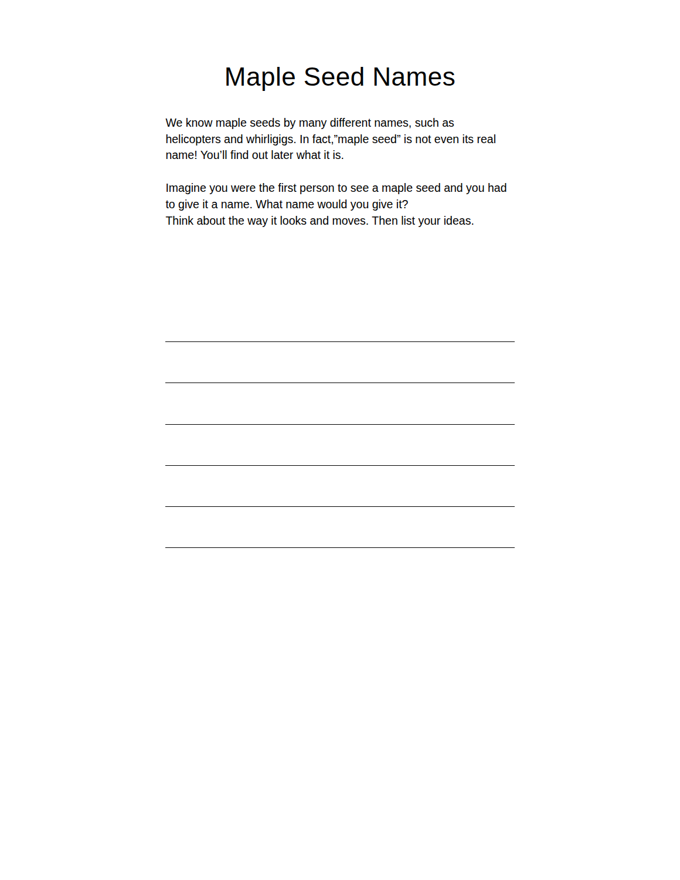Maple Seed Names
We know maple seeds by many different names, such as
helicopters and whirligigs. In fact,”maple seed” is not even its real
name! You’ll find out later what it is.
Imagine you were the first person to see a maple seed and you had to give it a name. What name would you give it?
Think about the way it looks and moves. Then list your ideas.